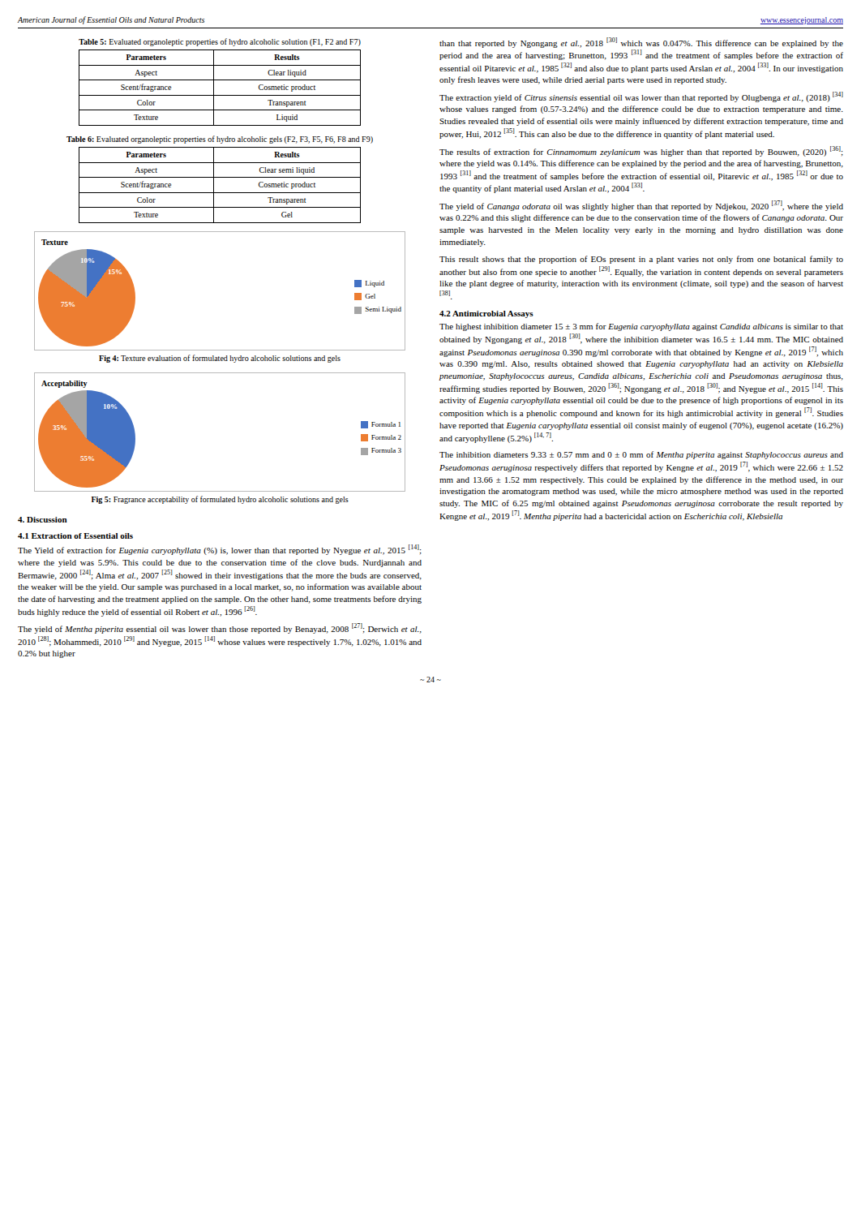American Journal of Essential Oils and Natural Products www.essencejournal.com
Table 5: Evaluated organoleptic properties of hydro alcoholic solution (F1, F2 and F7)
| Parameters | Results |
| --- | --- |
| Aspect | Clear liquid |
| Scent/fragrance | Cosmetic product |
| Color | Transparent |
| Texture | Liquid |
Table 6: Evaluated organoleptic properties of hydro alcoholic gels (F2, F3, F5, F6, F8 and F9)
| Parameters | Results |
| --- | --- |
| Aspect | Clear semi liquid |
| Scent/fragrance | Cosmetic product |
| Color | Transparent |
| Texture | Gel |
Texture
10% 75% 15%
Liquid
Gel
Semi Liquid
Fig 4: Texture evaluation of formulated hydro alcoholic solutions and gels
Acceptability
35% 55% 10%
Formula 1
Formula 2
Formula 3
Fig 5: Fragrance acceptability of formulated hydro alcoholic solutions and gels
4. Discussion
4.1 Extraction of Essential oils
The Yield of extraction for Eugenia caryophyllata (%) is, lower than that reported by Nyegue et al., 2015 [14]; where the yield was 5.9%. This could be due to the conservation time of the clove buds. Nurdjannah and Bermawie, 2000 [24]; Alma et al., 2007 [25] showed in their investigations that the more the buds are conserved, the weaker will be the yield. Our sample was purchased in a local market, so, no information was available about the date of harvesting and the treatment applied on the sample. On the other hand, some treatments before drying buds highly reduce the yield of essential oil Robert et al., 1996 [26].
The yield of Mentha piperita essential oil was lower than those reported by Benayad, 2008 [27]; Derwich et al., 2010 [28]; Mohammedi, 2010 [29] and Nyegue, 2015 [14] whose values were respectively 1.7%, 1.02%, 1.01% and 0.2% but higher
than that reported by Ngongang et al., 2018 [30] which was 0.047%. This difference can be explained by the period and the area of harvesting; Brunetton, 1993 [31] and the treatment of samples before the extraction of essential oil Pitarevic et al., 1985 [32] and also due to plant parts used Arslan et al., 2004 [33]. In our investigation only fresh leaves were used, while dried aerial parts were used in reported study.
The extraction yield of Citrus sinensis essential oil was lower than that reported by Olugbenga et al., (2018) [34] whose values ranged from (0.57-3.24%) and the difference could be due to extraction temperature and time. Studies revealed that yield of essential oils were mainly influenced by different extraction temperature, time and power, Hui, 2012 [35]. This can also be due to the difference in quantity of plant material used.
The results of extraction for Cinnamomum zeylanicum was higher than that reported by Bouwen, (2020) [36]; where the yield was 0.14%. This difference can be explained by the period and the area of harvesting, Brunetton, 1993 [31] and the treatment of samples before the extraction of essential oil, Pitarevic et al., 1985 [32] or due to the quantity of plant material used Arslan et al., 2004 [33].
The yield of Cananga odorata oil was slightly higher than that reported by Ndjekou, 2020 [37], where the yield was 0.22% and this slight difference can be due to the conservation time of the flowers of Cananga odorata. Our sample was harvested in the Melen locality very early in the morning and hydro distillation was done immediately.
This result shows that the proportion of EOs present in a plant varies not only from one botanical family to another but also from one specie to another [29]. Equally, the variation in content depends on several parameters like the plant degree of maturity, interaction with its environment (climate, soil type) and the season of harvest [38].
4.2 Antimicrobial Assays
The highest inhibition diameter 15 ± 3 mm for Eugenia caryophyllata against Candida albicans is similar to that obtained by Ngongang et al., 2018 [30], where the inhibition diameter was 16.5 ± 1.44 mm. The MIC obtained against Pseudomonas aeruginosa 0.390 mg/ml corroborate with that obtained by Kengne et al., 2019 [7], which was 0.390 mg/ml. Also, results obtained showed that Eugenia caryophyllata had an activity on Klebsiella pneumoniae, Staphylococcus aureus, Candida albicans, Escherichia coli and Pseudomonas aeruginosa thus, reaffirming studies reported by Bouwen, 2020 [36]; Ngongang et al., 2018 [30]; and Nyegue et al., 2015 [14]. This activity of Eugenia caryophyllata essential oil could be due to the presence of high proportions of eugenol in its composition which is a phenolic compound and known for its high antimicrobial activity in general [7]. Studies have reported that Eugenia caryophyllata essential oil consist mainly of eugenol (70%), eugenol acetate (16.2%) and caryophyllene (5.2%) [14, 7].
The inhibition diameters 9.33 ± 0.57 mm and 0 ± 0 mm of Mentha piperita against Staphylococcus aureus and Pseudomonas aeruginosa respectively differs that reported by Kengne et al., 2019 [7], which were 22.66 ± 1.52 mm and 13.66 ± 1.52 mm respectively. This could be explained by the difference in the method used, in our investigation the aromatogram method was used, while the micro atmosphere method was used in the reported study. The MIC of 6.25 mg/ml obtained against Pseudomonas aeruginosa corroborate the result reported by Kengne et al., 2019 [7]. Mentha piperita had a bactericidal action on Escherichia coli, Klebsiella
~ 24 ~